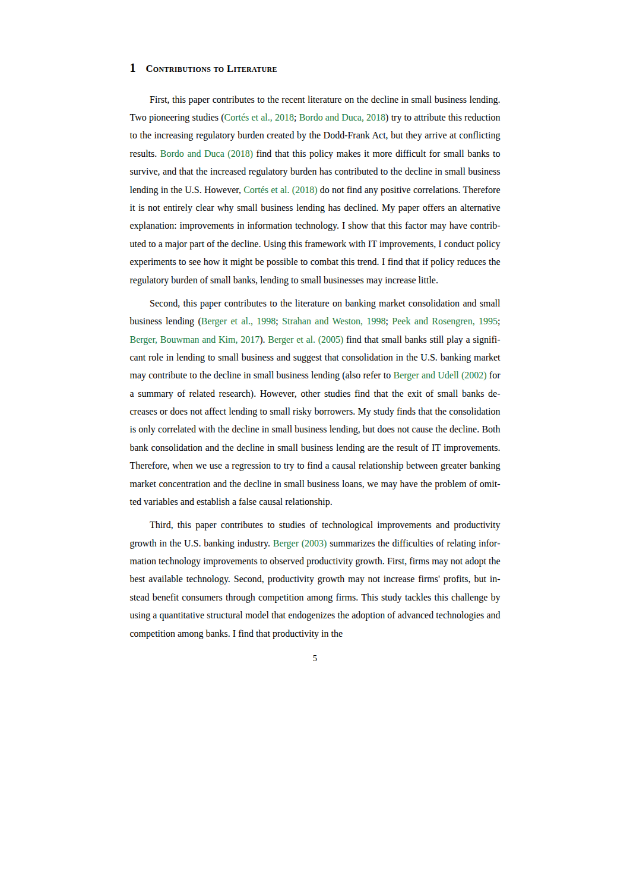1 Contributions to Literature
First, this paper contributes to the recent literature on the decline in small business lending. Two pioneering studies (Cortés et al., 2018; Bordo and Duca, 2018) try to attribute this reduction to the increasing regulatory burden created by the Dodd-Frank Act, but they arrive at conflicting results. Bordo and Duca (2018) find that this policy makes it more difficult for small banks to survive, and that the increased regulatory burden has contributed to the decline in small business lending in the U.S. However, Cortés et al. (2018) do not find any positive correlations. Therefore it is not entirely clear why small business lending has declined. My paper offers an alternative explanation: improvements in information technology. I show that this factor may have contributed to a major part of the decline. Using this framework with IT improvements, I conduct policy experiments to see how it might be possible to combat this trend. I find that if policy reduces the regulatory burden of small banks, lending to small businesses may increase little.
Second, this paper contributes to the literature on banking market consolidation and small business lending (Berger et al., 1998; Strahan and Weston, 1998; Peek and Rosengren, 1995; Berger, Bouwman and Kim, 2017). Berger et al. (2005) find that small banks still play a significant role in lending to small business and suggest that consolidation in the U.S. banking market may contribute to the decline in small business lending (also refer to Berger and Udell (2002) for a summary of related research). However, other studies find that the exit of small banks decreases or does not affect lending to small risky borrowers. My study finds that the consolidation is only correlated with the decline in small business lending, but does not cause the decline. Both bank consolidation and the decline in small business lending are the result of IT improvements. Therefore, when we use a regression to try to find a causal relationship between greater banking market concentration and the decline in small business loans, we may have the problem of omitted variables and establish a false causal relationship.
Third, this paper contributes to studies of technological improvements and productivity growth in the U.S. banking industry. Berger (2003) summarizes the difficulties of relating information technology improvements to observed productivity growth. First, firms may not adopt the best available technology. Second, productivity growth may not increase firms' profits, but instead benefit consumers through competition among firms. This study tackles this challenge by using a quantitative structural model that endogenizes the adoption of advanced technologies and competition among banks. I find that productivity in the
5